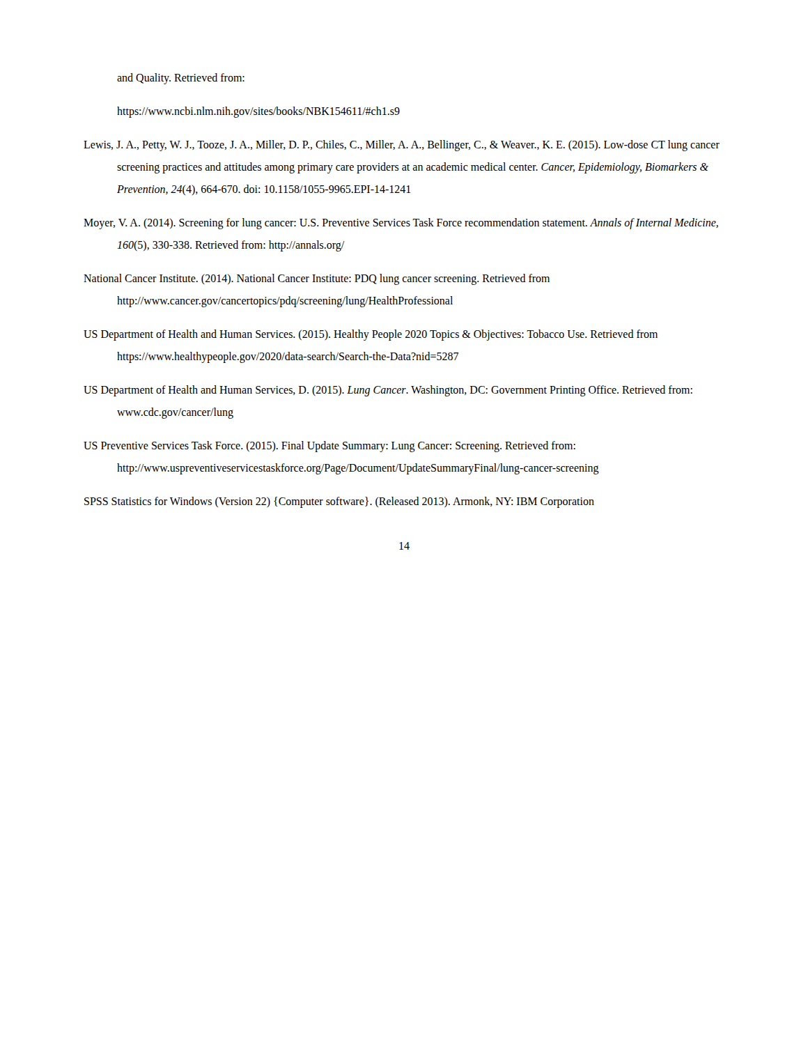and Quality. Retrieved from:
https://www.ncbi.nlm.nih.gov/sites/books/NBK154611/#ch1.s9
Lewis, J. A., Petty, W. J., Tooze, J. A., Miller, D. P., Chiles, C., Miller, A. A., Bellinger, C., & Weaver., K. E. (2015). Low-dose CT lung cancer screening practices and attitudes among primary care providers at an academic medical center. Cancer, Epidemiology, Biomarkers & Prevention, 24(4), 664-670. doi: 10.1158/1055-9965.EPI-14-1241
Moyer, V. A. (2014). Screening for lung cancer: U.S. Preventive Services Task Force recommendation statement. Annals of Internal Medicine, 160(5), 330-338. Retrieved from: http://annals.org/
National Cancer Institute. (2014). National Cancer Institute: PDQ lung cancer screening. Retrieved from http://www.cancer.gov/cancertopics/pdq/screening/lung/HealthProfessional
US Department of Health and Human Services. (2015). Healthy People 2020 Topics & Objectives: Tobacco Use. Retrieved from https://www.healthypeople.gov/2020/data-search/Search-the-Data?nid=5287
US Department of Health and Human Services, D. (2015). Lung Cancer. Washington, DC: Government Printing Office. Retrieved from: www.cdc.gov/cancer/lung
US Preventive Services Task Force. (2015). Final Update Summary: Lung Cancer: Screening. Retrieved from: http://www.uspreventiveservicestaskforce.org/Page/Document/UpdateSummaryFinal/lung-cancer-screening
SPSS Statistics for Windows (Version 22) {Computer software}. (Released 2013). Armonk, NY: IBM Corporation
14